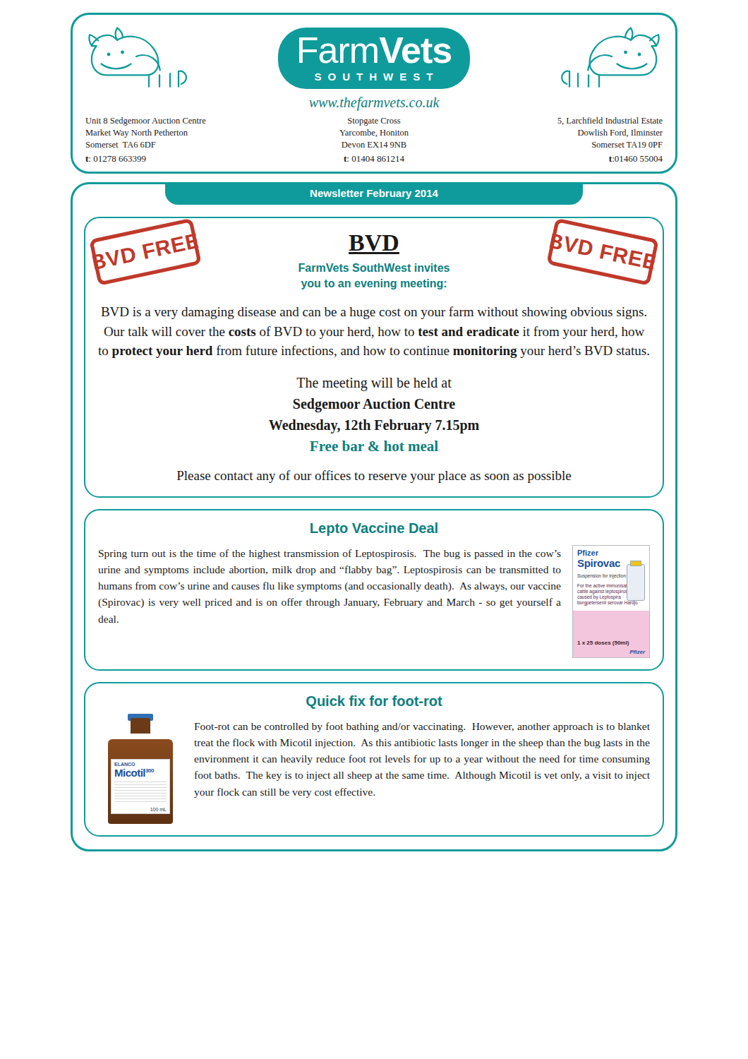Farm Vets SOUTHWEST
www.thefarmvets.co.uk
Unit 8 Sedgemoor Auction Centre
Market Way North Petherton
Somerset TA6 6DF
t: 01278 663399
Stopgate Cross
Yarcombe, Honiton
Devon EX14 9NB
t: 01404 861214
5, Larchfield Industrial Estate
Dowlish Ford, Ilminster
Somerset TA19 0PF
t:01460 55004
Newsletter February 2014
BVD FREE
BVD FREE
BVD
FarmVets SouthWest invites
you to an evening meeting:
BVD is a very damaging disease and can be a huge cost on your farm without showing obvious signs. Our talk will cover the costs of BVD to your herd, how to test and eradicate it from your herd, how to protect your herd from future infections, and how to continue monitoring your herd’s BVD status.
The meeting will be held at
Sedgemoor Auction Centre
Wednesday, 12th February 7.15pm
Free bar & hot meal
Please contact any of our offices to reserve your place as soon as possible
Lepto Vaccine Deal
Spring turn out is the time of the highest transmission of Leptospirosis. The bug is passed in the cow’s urine and symptoms include abortion, milk drop and “flabby bag”. Leptospirosis can be transmitted to humans from cow’s urine and causes flu like symptoms (and occasionally death). As always, our vaccine (Spirovac) is very well priced and is on offer through January, February and March - so get yourself a deal.
Pfizer
Spirovac
Suspension for injection
For the active immunisation of
cattle against leptospirosis
caused by Leptospira
borgpetersenii serovar Hardjo
1 x 25 doses (50ml)
Pfizer
Quick fix for foot-rot
ELANCO
Micotil300
100 mL
Foot-rot can be controlled by foot bathing and/or vaccinating. However, another approach is to blanket treat the flock with Micotil injection. As this antibiotic lasts longer in the sheep than the bug lasts in the environment it can heavily reduce foot rot levels for up to a year without the need for time consuming foot baths. The key is to inject all sheep at the same time. Although Micotil is vet only, a visit to inject your flock can still be very cost effective.